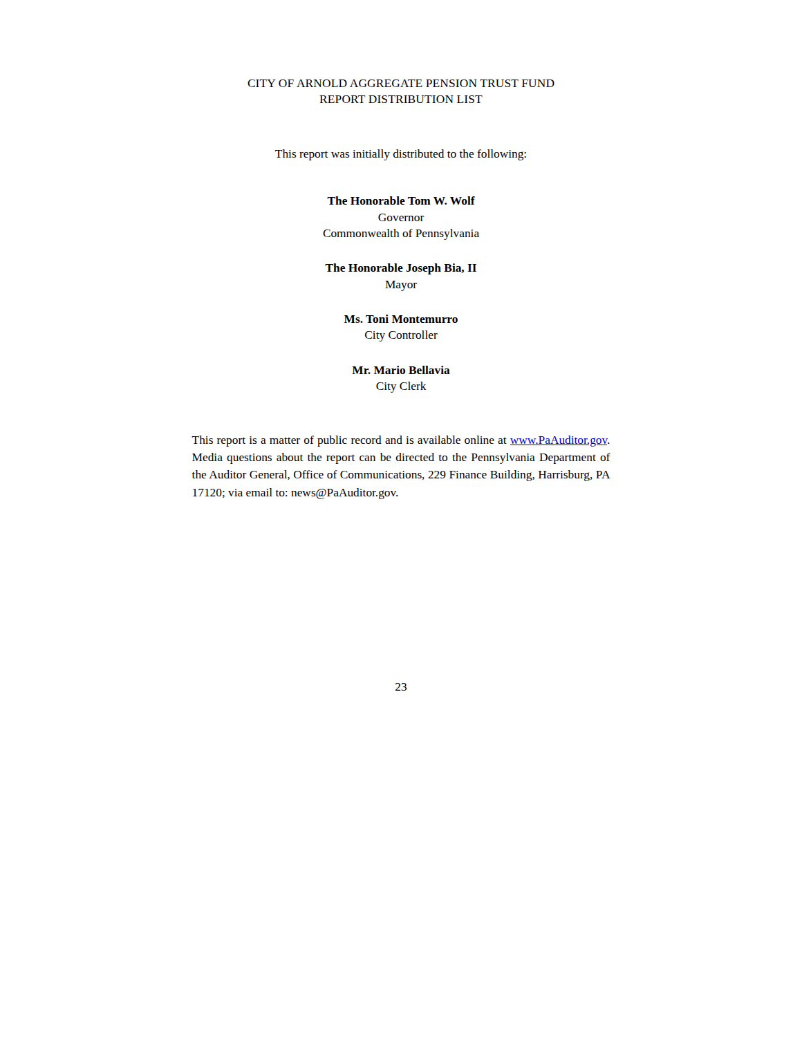CITY OF ARNOLD AGGREGATE PENSION TRUST FUND
REPORT DISTRIBUTION LIST
This report was initially distributed to the following:
The Honorable Tom W. Wolf Governor Commonwealth of Pennsylvania
The Honorable Joseph Bia, II Mayor
Ms. Toni Montemurro City Controller
Mr. Mario Bellavia City Clerk
This report is a matter of public record and is available online at www.PaAuditor.gov. Media questions about the report can be directed to the Pennsylvania Department of the Auditor General, Office of Communications, 229 Finance Building, Harrisburg, PA 17120; via email to: news@PaAuditor.gov.
23